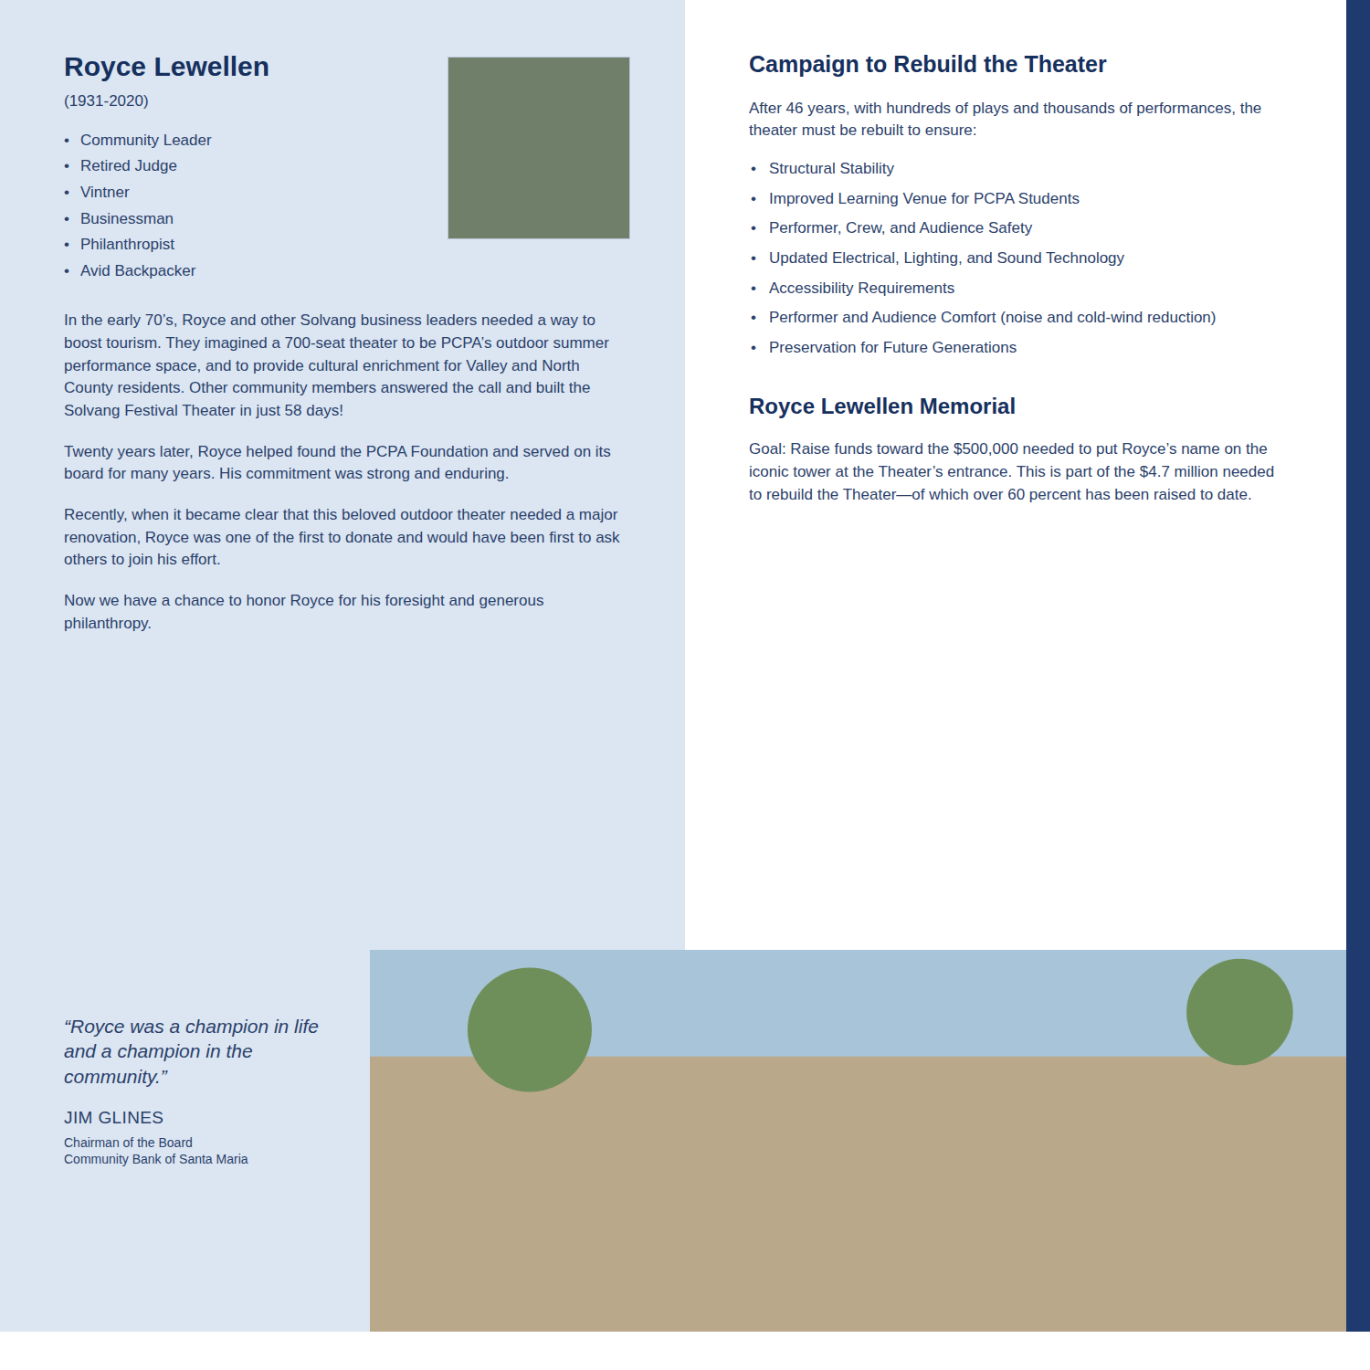Royce Lewellen
(1931-2020)
Community Leader
Retired Judge
Vintner
Businessman
Philanthropist
Avid Backpacker
In the early 70’s, Royce and other Solvang business leaders needed a way to boost tourism. They imagined a 700-seat theater to be PCPA’s outdoor summer performance space, and to provide cultural enrichment for Valley and North County residents. Other community members answered the call and built the Solvang Festival Theater in just 58 days!
Twenty years later, Royce helped found the PCPA Foundation and served on its board for many years. His commitment was strong and enduring.
Recently, when it became clear that this beloved outdoor theater needed a major renovation, Royce was one of the first to donate and would have been first to ask others to join his effort.
Now we have a chance to honor Royce for his foresight and generous philanthropy.
Campaign to Rebuild the Theater
After 46 years, with hundreds of plays and thousands of performances, the theater must be rebuilt to ensure:
Structural Stability
Improved Learning Venue for PCPA Students
Performer, Crew, and Audience Safety
Updated Electrical, Lighting, and Sound Technology
Accessibility Requirements
Performer and Audience Comfort (noise and cold-wind reduction)
Preservation for Future Generations
Royce Lewellen Memorial
Goal: Raise funds toward the $500,000 needed to put Royce’s name on the iconic tower at the Theater’s entrance. This is part of the $4.7 million needed to rebuild the Theater—of which over 60 percent has been raised to date.
“Royce was a champion in life and a champion in the community.”
JIM GLINES
Chairman of the Board
Community Bank of Santa Maria